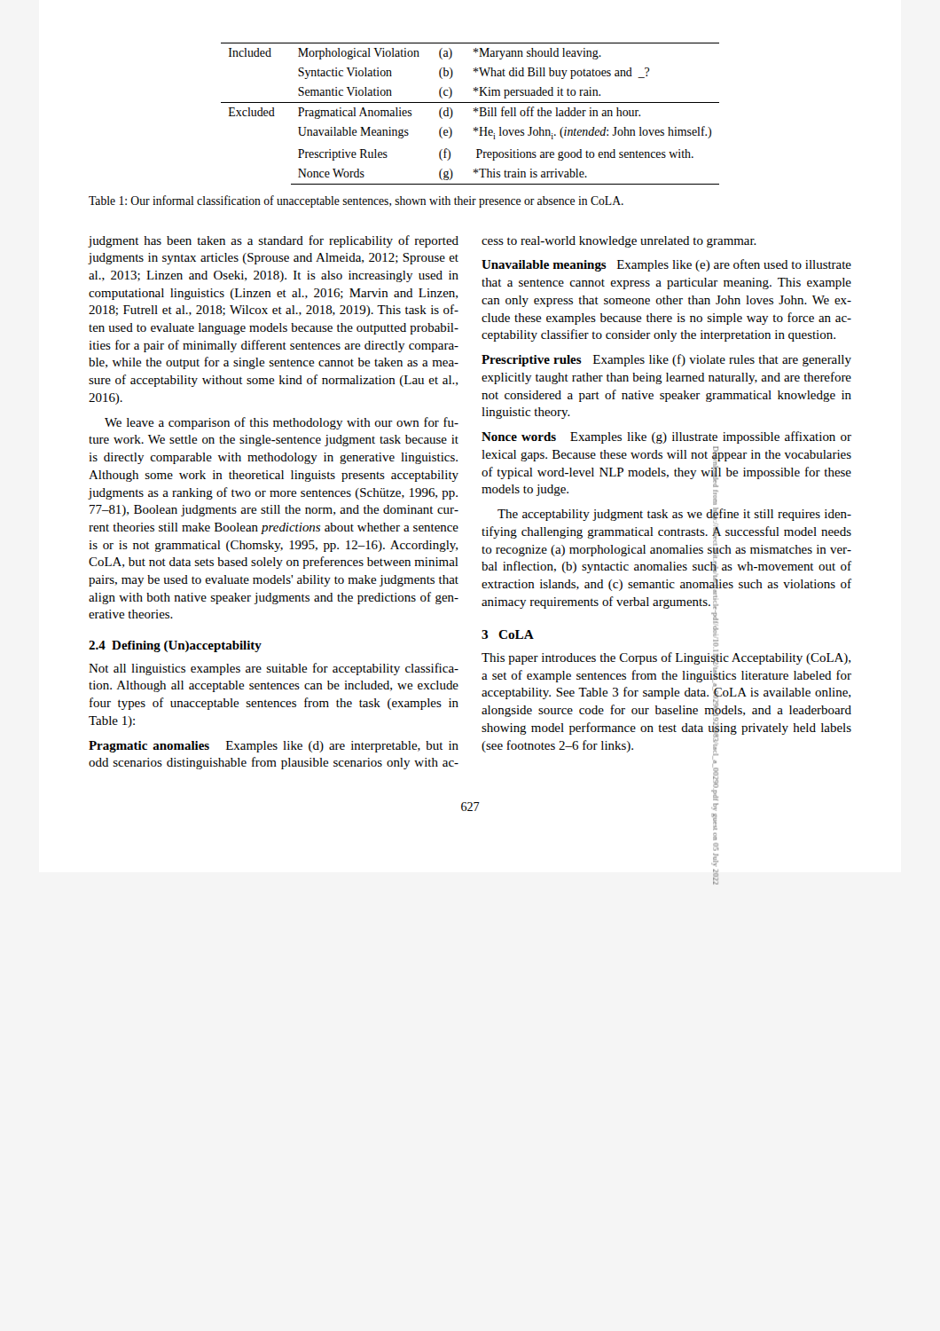Downloaded from http://direct.mit.edu/tacl/article-pdf/doi/10.1162/tacl_a_00290/1923083/tacl_a_00290.pdf by guest on 05 July 2022
| Included | Morphological Violation | (a) | *Maryann should leaving. |
| Syntactic Violation | (b) | *What did Bill buy potatoes and _? |
| Semantic Violation | (c) | *Kim persuaded it to rain. |
| Excluded | Pragmatical Anomalies | (d) | *Bill fell off the ladder in an hour. |
| Unavailable Meanings | (e) | *He i loves John i . ( intended : John loves himself.) |
| Prescriptive Rules | (f) | Prepositions are good to end sentences with. |
| Nonce Words | (g) | *This train is arrivable. |
Table 1: Our informal classification of unacceptable sentences, shown with their presence or absence in CoLA.
judgment has been taken as a standard for replicability of reported judgments in syntax articles (Sprouse and Almeida, 2012; Sprouse et al., 2013; Linzen and Oseki, 2018). It is also increasingly used in computational linguistics (Linzen et al., 2016; Marvin and Linzen, 2018; Futrell et al., 2018; Wilcox et al., 2018, 2019). This task is often used to evaluate language models because the outputted probabilities for a pair of minimally different sentences are directly comparable, while the output for a single sentence cannot be taken as a measure of acceptability without some kind of normalization (Lau et al., 2016).
We leave a comparison of this methodology with our own for future work. We settle on the single-sentence judgment task because it is directly comparable with methodology in generative linguistics. Although some work in theoretical linguists presents acceptability judgments as a ranking of two or more sentences (Schütze, 1996, pp. 77–81), Boolean judgments are still the norm, and the dominant current theories still make Boolean predictions about whether a sentence is or is not grammatical (Chomsky, 1995, pp. 12–16). Accordingly, CoLA, but not data sets based solely on preferences between minimal pairs, may be used to evaluate models' ability to make judgments that align with both native speaker judgments and the predictions of generative theories.
2.4 Defining (Un)acceptability
Not all linguistics examples are suitable for acceptability classification. Although all acceptable sentences can be included, we exclude four types of unacceptable sentences from the task (examples in Table 1):
Pragmatic anomalies Examples like (d) are interpretable, but in odd scenarios distinguishable from plausible scenarios only with access to real-world knowledge unrelated to grammar.
Unavailable meanings Examples like (e) are often used to illustrate that a sentence cannot express a particular meaning. This example can only express that someone other than John loves John. We exclude these examples because there is no simple way to force an acceptability classifier to consider only the interpretation in question.
Prescriptive rules Examples like (f) violate rules that are generally explicitly taught rather than being learned naturally, and are therefore not considered a part of native speaker grammatical knowledge in linguistic theory.
Nonce words Examples like (g) illustrate impossible affixation or lexical gaps. Because these words will not appear in the vocabularies of typical word-level NLP models, they will be impossible for these models to judge.
The acceptability judgment task as we define it still requires identifying challenging grammatical contrasts. A successful model needs to recognize (a) morphological anomalies such as mismatches in verbal inflection, (b) syntactic anomalies such as wh-movement out of extraction islands, and (c) semantic anomalies such as violations of animacy requirements of verbal arguments.
3 CoLA
This paper introduces the Corpus of Linguistic Acceptability (CoLA), a set of example sentences from the linguistics literature labeled for acceptability. See Table 3 for sample data. CoLA is available online, alongside source code for our baseline models, and a leaderboard showing model performance on test data using privately held labels (see footnotes 2–6 for links).
627